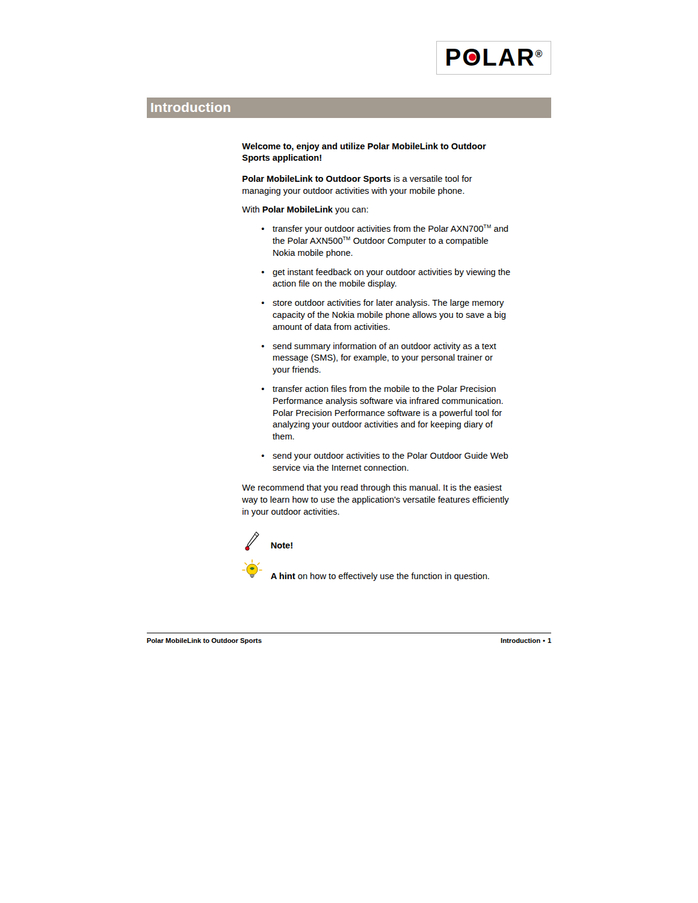POLAR®
Introduction
Welcome to, enjoy and utilize Polar MobileLink to Outdoor Sports application!
Polar MobileLink to Outdoor Sports is a versatile tool for managing your outdoor activities with your mobile phone.
With Polar MobileLink you can:
transfer your outdoor activities from the Polar AXN700TM and the Polar AXN500TM Outdoor Computer to a compatible Nokia mobile phone.
get instant feedback on your outdoor activities by viewing the action file on the mobile display.
store outdoor activities for later analysis. The large memory capacity of the Nokia mobile phone allows you to save a big amount of data from activities.
send summary information of an outdoor activity as a text message (SMS), for example, to your personal trainer or your friends.
transfer action files from the mobile to the Polar Precision Performance analysis software via infrared communication. Polar Precision Performance software is a powerful tool for analyzing your outdoor activities and for keeping diary of them.
send your outdoor activities to the Polar Outdoor Guide Web service via the Internet connection.
We recommend that you read through this manual. It is the easiest way to learn how to use the application's versatile features efficiently in your outdoor activities.
Note!
A hint on how to effectively use the function in question.
Polar MobileLink to Outdoor Sports
Introduction•1